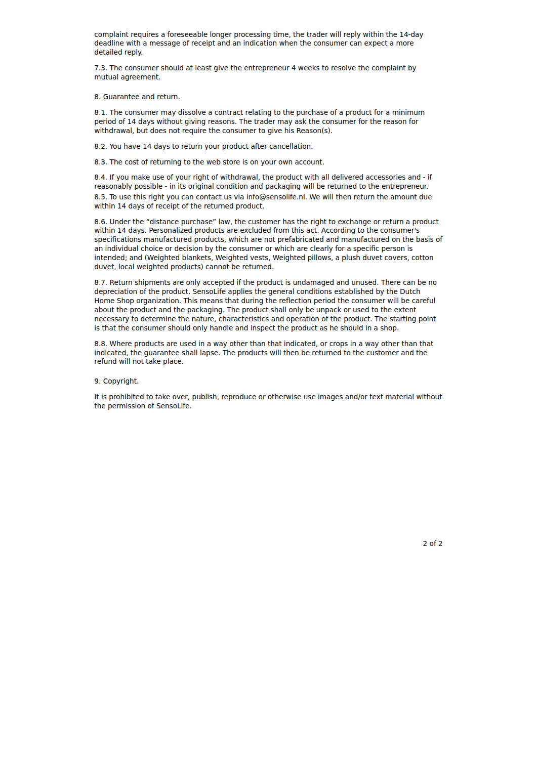complaint requires a foreseeable longer processing time, the trader will reply within the 14-day deadline with a message of receipt and an indication when the consumer can expect a more detailed reply.
7.3. The consumer should at least give the entrepreneur 4 weeks to resolve the complaint by mutual agreement.
8. Guarantee and return.
8.1. The consumer may dissolve a contract relating to the purchase of a product for a minimum period of 14 days without giving reasons. The trader may ask the consumer for the reason for withdrawal, but does not require the consumer to give his Reason(s).
8.2. You have 14 days to return your product after cancellation.
8.3. The cost of returning to the web store is on your own account.
8.4. If you make use of your right of withdrawal, the product with all delivered accessories and - if reasonably possible - in its original condition and packaging will be returned to the entrepreneur.
8.5. To use this right you can contact us via info@sensolife.nl. We will then return the amount due within 14 days of receipt of the returned product.
8.6. Under the “distance purchase” law, the customer has the right to exchange or return a product within 14 days. Personalized products are excluded from this act. According to the consumer's specifications manufactured products, which are not prefabricated and manufactured on the basis of an individual choice or decision by the consumer or which are clearly for a specific person is intended; and (Weighted blankets, Weighted vests, Weighted pillows, a plush duvet covers, cotton duvet, local weighted products) cannot be returned.
8.7. Return shipments are only accepted if the product is undamaged and unused. There can be no depreciation of the product. SensoLife applies the general conditions established by the Dutch Home Shop organization. This means that during the reflection period the consumer will be careful about the product and the packaging. The product shall only be unpack or used to the extent necessary to determine the nature, characteristics and operation of the product. The starting point is that the consumer should only handle and inspect the product as he should in a shop.
8.8. Where products are used in a way other than that indicated, or crops in a way other than that indicated, the guarantee shall lapse. The products will then be returned to the customer and the refund will not take place.
9. Copyright.
It is prohibited to take over, publish, reproduce or otherwise use images and/or text material without the permission of SensoLife.
2 of 2